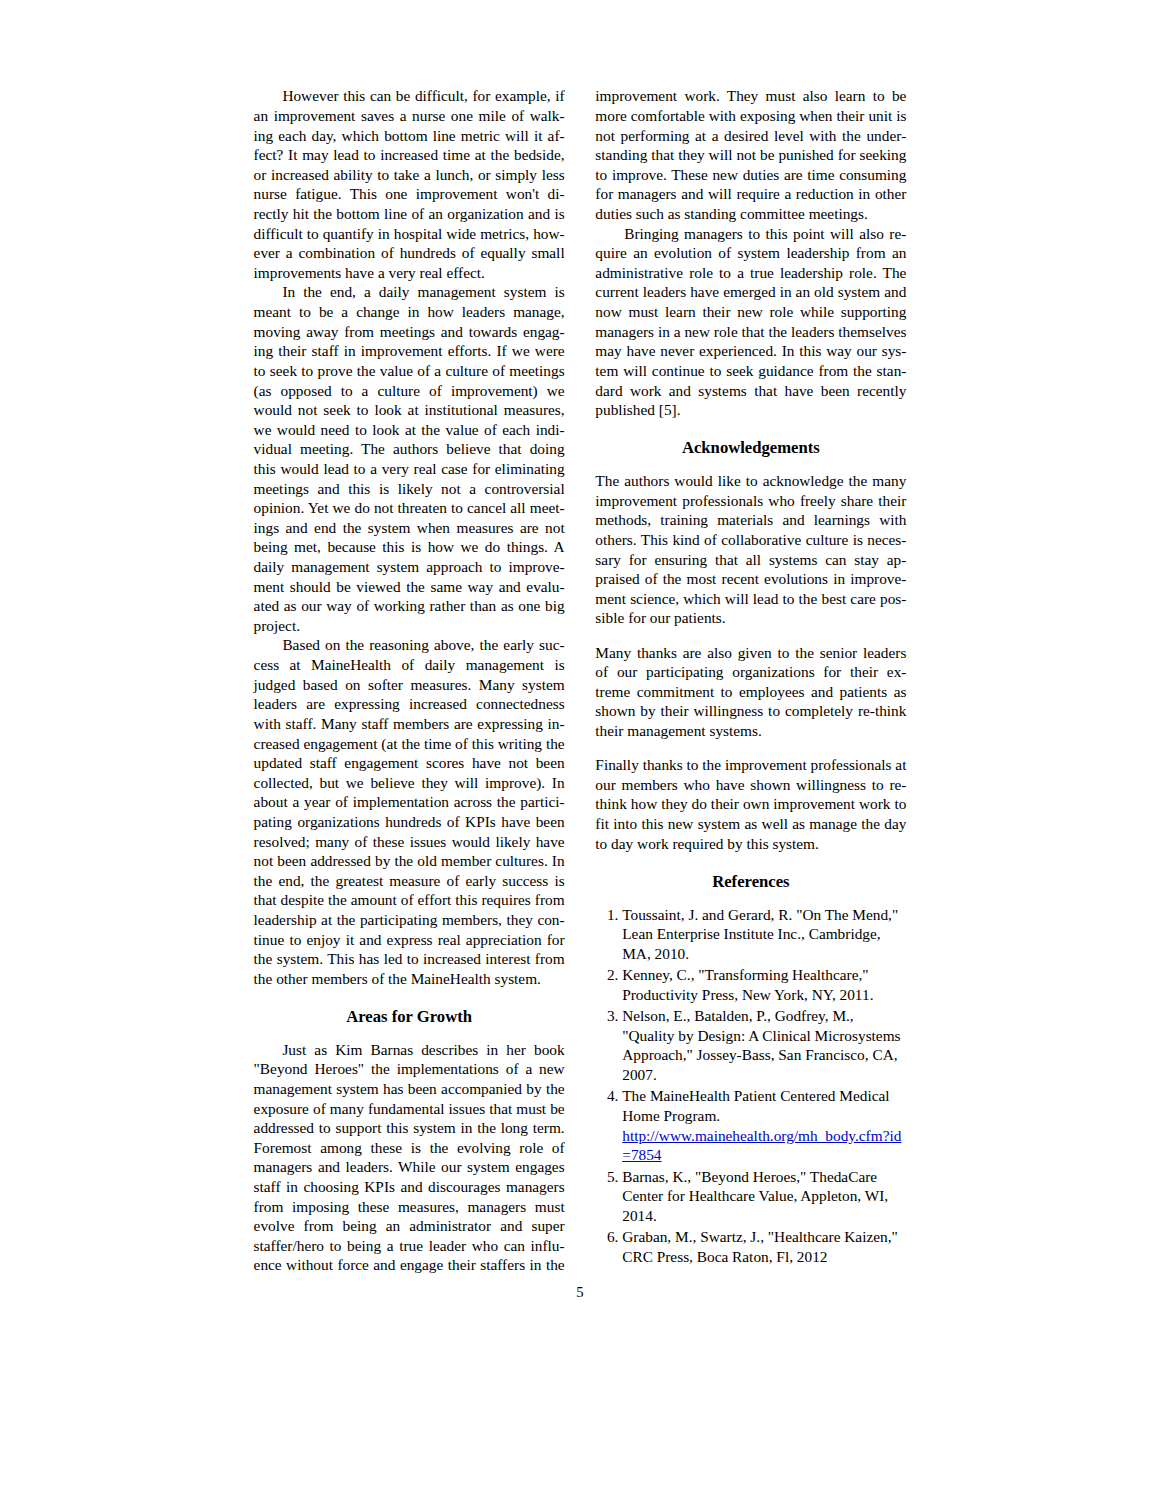However this can be difficult, for example, if an improvement saves a nurse one mile of walking each day, which bottom line metric will it affect? It may lead to increased time at the bedside, or increased ability to take a lunch, or simply less nurse fatigue. This one improvement won't directly hit the bottom line of an organization and is difficult to quantify in hospital wide metrics, however a combination of hundreds of equally small improvements have a very real effect.
In the end, a daily management system is meant to be a change in how leaders manage, moving away from meetings and towards engaging their staff in improvement efforts. If we were to seek to prove the value of a culture of meetings (as opposed to a culture of improvement) we would not seek to look at institutional measures, we would need to look at the value of each individual meeting. The authors believe that doing this would lead to a very real case for eliminating meetings and this is likely not a controversial opinion. Yet we do not threaten to cancel all meetings and end the system when measures are not being met, because this is how we do things. A daily management system approach to improvement should be viewed the same way and evaluated as our way of working rather than as one big project.
Based on the reasoning above, the early success at MaineHealth of daily management is judged based on softer measures. Many system leaders are expressing increased connectedness with staff. Many staff members are expressing increased engagement (at the time of this writing the updated staff engagement scores have not been collected, but we believe they will improve). In about a year of implementation across the participating organizations hundreds of KPIs have been resolved; many of these issues would likely have not been addressed by the old member cultures. In the end, the greatest measure of early success is that despite the amount of effort this requires from leadership at the participating members, they continue to enjoy it and express real appreciation for the system. This has led to increased interest from the other members of the MaineHealth system.
Areas for Growth
Just as Kim Barnas describes in her book "Beyond Heroes" the implementations of a new management system has been accompanied by the exposure of many fundamental issues that must be addressed to support this system in the long term. Foremost among these is the evolving role of managers and leaders. While our system engages staff in choosing KPIs and discourages managers from imposing these measures, managers must evolve from being an administrator and super staffer/hero to being a true leader who can influence without force and engage their staffers in the improvement work. They must also learn to be more comfortable with exposing when their unit is not performing at a desired level with the understanding that they will not be punished for seeking to improve. These new duties are time consuming for managers and will require a reduction in other duties such as standing committee meetings.
Bringing managers to this point will also require an evolution of system leadership from an administrative role to a true leadership role. The current leaders have emerged in an old system and now must learn their new role while supporting managers in a new role that the leaders themselves may have never experienced. In this way our system will continue to seek guidance from the standard work and systems that have been recently published [5].
Acknowledgements
The authors would like to acknowledge the many improvement professionals who freely share their methods, training materials and learnings with others. This kind of collaborative culture is necessary for ensuring that all systems can stay appraised of the most recent evolutions in improvement science, which will lead to the best care possible for our patients.
Many thanks are also given to the senior leaders of our participating organizations for their extreme commitment to employees and patients as shown by their willingness to completely re-think their management systems.
Finally thanks to the improvement professionals at our members who have shown willingness to re-think how they do their own improvement work to fit into this new system as well as manage the day to day work required by this system.
References
Toussaint, J. and Gerard, R. "On The Mend," Lean Enterprise Institute Inc., Cambridge, MA, 2010.
Kenney, C., "Transforming Healthcare," Productivity Press, New York, NY, 2011.
Nelson, E., Batalden, P., Godfrey, M., "Quality by Design: A Clinical Microsystems Approach," Jossey-Bass, San Francisco, CA, 2007.
The MaineHealth Patient Centered Medical Home Program.
http://www.mainehealth.org/mh_body.cfm?id=7854
Barnas, K., "Beyond Heroes," ThedaCare Center for Healthcare Value, Appleton, WI, 2014.
Graban, M., Swartz, J., "Healthcare Kaizen," CRC Press, Boca Raton, Fl, 2012
5